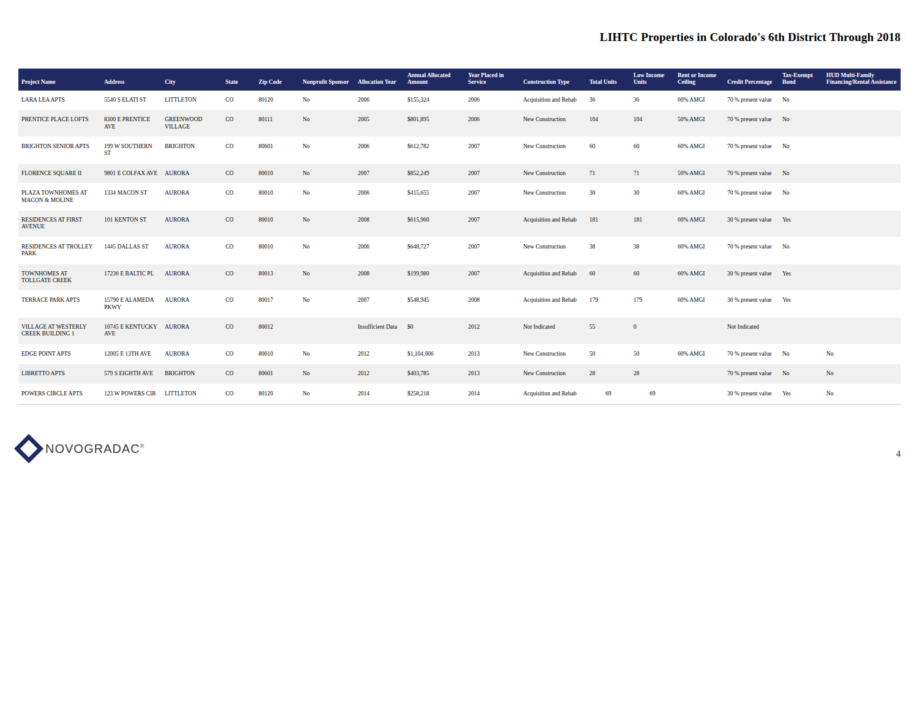LIHTC Properties in Colorado's 6th District Through 2018
| Project Name | Address | City | State | Zip Code | Nonprofit Sponsor | Allocation Year | Annual Allocated Amount | Year Placed in Service | Construction Type | Total Units | Low Income Units | Rent or Income Ceiling | Credit Percentage | Tax-Exempt Bond | HUD Multi-Family Financing/Rental Assistance |
| --- | --- | --- | --- | --- | --- | --- | --- | --- | --- | --- | --- | --- | --- | --- | --- |
| LARA LEA APTS | 5540 S ELATI ST | LITTLETON | CO | 80120 | No | 2006 | $155,324 | 2006 | Acquisition and Rehab | 36 | 36 | 60% AMGI | 70 % present value | No | |
| PRENTICE PLACE LOFTS | 8300 E PRENTICE AVE | GREENWOOD VILLAGE | CO | 80111 | No | 2005 | $801,895 | 2006 | New Construction | 104 | 104 | 50% AMGI | 70 % present value | No | |
| BRIGHTON SENIOR APTS | 199 W SOUTHERN ST | BRIGHTON | CO | 80601 | No | 2006 | $612,782 | 2007 | New Construction | 60 | 60 | 60% AMGI | 70 % present value | No | |
| FLORENCE SQUARE II | 9801 E COLFAX AVE | AURORA | CO | 80010 | No | 2007 | $852,249 | 2007 | New Construction | 71 | 71 | 50% AMGI | 70 % present value | No | |
| PLAZA TOWNHOMES AT MACON & MOLINE | 1334 MACON ST | AURORA | CO | 80010 | No | 2006 | $415,655 | 2007 | New Construction | 30 | 30 | 60% AMGI | 70 % present value | No | |
| RESIDENCES AT FIRST AVENUE | 101 KENTON ST | AURORA | CO | 80010 | No | 2008 | $615,960 | 2007 | Acquisition and Rehab | 181 | 181 | 60% AMGI | 30 % present value | Yes | |
| RESIDENCES AT TROLLEY PARK | 1445 DALLAS ST | AURORA | CO | 80010 | No | 2006 | $648,727 | 2007 | New Construction | 38 | 38 | 60% AMGI | 70 % present value | No | |
| TOWNHOMES AT TOLLGATE CREEK | 17236 E BALTIC PL | AURORA | CO | 80013 | No | 2008 | $199,980 | 2007 | Acquisition and Rehab | 60 | 60 | 60% AMGI | 30 % present value | Yes | |
| TERRACE PARK APTS | 15790 E ALAMEDA PKWY | AURORA | CO | 80017 | No | 2007 | $548,945 | 2008 | Acquisition and Rehab | 179 | 179 | 60% AMGI | 30 % present value | Yes | |
| VILLAGE AT WESTERLY CREEK BUILDING 1 | 10745 E KENTUCKY AVE | AURORA | CO | 80012 | | Insufficient Data | $0 | 2012 | Not Indicated | 55 | 0 | | Not Indicated | | |
| EDGE POINT APTS | 12005 E 13TH AVE | AURORA | CO | 80010 | No | 2012 | $1,104,006 | 2013 | New Construction | 50 | 50 | 60% AMGI | 70 % present value | No | No |
| LIBRETTO APTS | 579 S EIGHTH AVE | BRIGHTON | CO | 80601 | No | 2012 | $403,785 | 2013 | New Construction | 28 | 28 | | 70 % present value | No | No |
| POWERS CIRCLE APTS | 123 W POWERS CIR | LITTLETON | CO | 80120 | No | 2014 | $258,218 | 2014 | Acquisition and Rehab | 69 | 69 | | 30 % present value | Yes | No |
NOVOGRADAC®
4